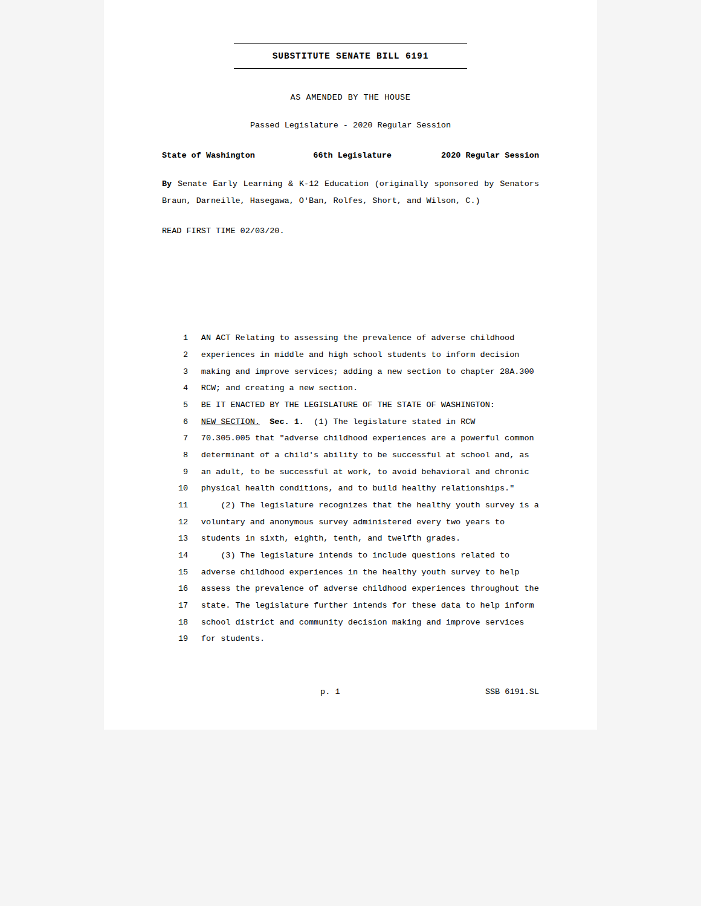SUBSTITUTE SENATE BILL 6191
AS AMENDED BY THE HOUSE
Passed Legislature - 2020 Regular Session
| State of Washington | 66th Legislature | 2020 Regular Session |
By Senate Early Learning & K-12 Education (originally sponsored by Senators Braun, Darneille, Hasegawa, O'Ban, Rolfes, Short, and Wilson, C.)
READ FIRST TIME 02/03/20.
1 AN ACT Relating to assessing the prevalence of adverse childhood
2experiences in middle and high school students to inform decision
3making and improve services; adding a new section to chapter 28A.300
4 RCW; and creating a new section.
5 BE IT ENACTED BY THE LEGISLATURE OF THE STATE OF WASHINGTON:
6 NEW SECTION. Sec. 1. (1) The legislature stated in RCW
770.305.005 that "adverse childhood experiences are a powerful common
8determinant of a child's ability to be successful at school and, as
9an adult, to be successful at work, to avoid behavioral and chronic
10physical health conditions, and to build healthy relationships."
11 (2) The legislature recognizes that the healthy youth survey is a
12voluntary and anonymous survey administered every two years to
13students in sixth, eighth, tenth, and twelfth grades.
14 (3) The legislature intends to include questions related to
15adverse childhood experiences in the healthy youth survey to help
16assess the prevalence of adverse childhood experiences throughout the
17state. The legislature further intends for these data to help inform
18school district and community decision making and improve services
19for students.
p. 1 SSB 6191.SL